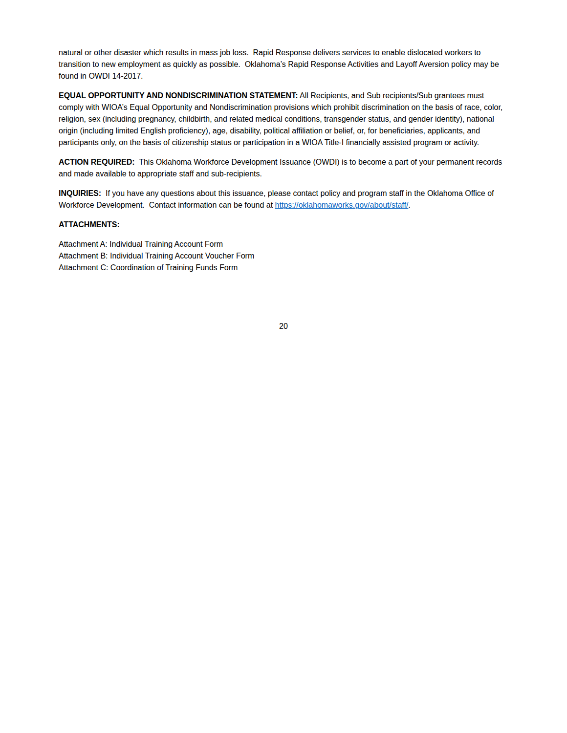natural or other disaster which results in mass job loss. Rapid Response delivers services to enable dislocated workers to transition to new employment as quickly as possible. Oklahoma’s Rapid Response Activities and Layoff Aversion policy may be found in OWDI 14-2017.
EQUAL OPPORTUNITY AND NONDISCRIMINATION STATEMENT: All Recipients, and Sub recipients/Sub grantees must comply with WIOA’s Equal Opportunity and Nondiscrimination provisions which prohibit discrimination on the basis of race, color, religion, sex (including pregnancy, childbirth, and related medical conditions, transgender status, and gender identity), national origin (including limited English proficiency), age, disability, political affiliation or belief, or, for beneficiaries, applicants, and participants only, on the basis of citizenship status or participation in a WIOA Title-I financially assisted program or activity.
ACTION REQUIRED: This Oklahoma Workforce Development Issuance (OWDI) is to become a part of your permanent records and made available to appropriate staff and sub-recipients.
INQUIRIES: If you have any questions about this issuance, please contact policy and program staff in the Oklahoma Office of Workforce Development. Contact information can be found at https://oklahomaworks.gov/about/staff/.
ATTACHMENTS:
Attachment A: Individual Training Account Form
Attachment B: Individual Training Account Voucher Form
Attachment C: Coordination of Training Funds Form
20